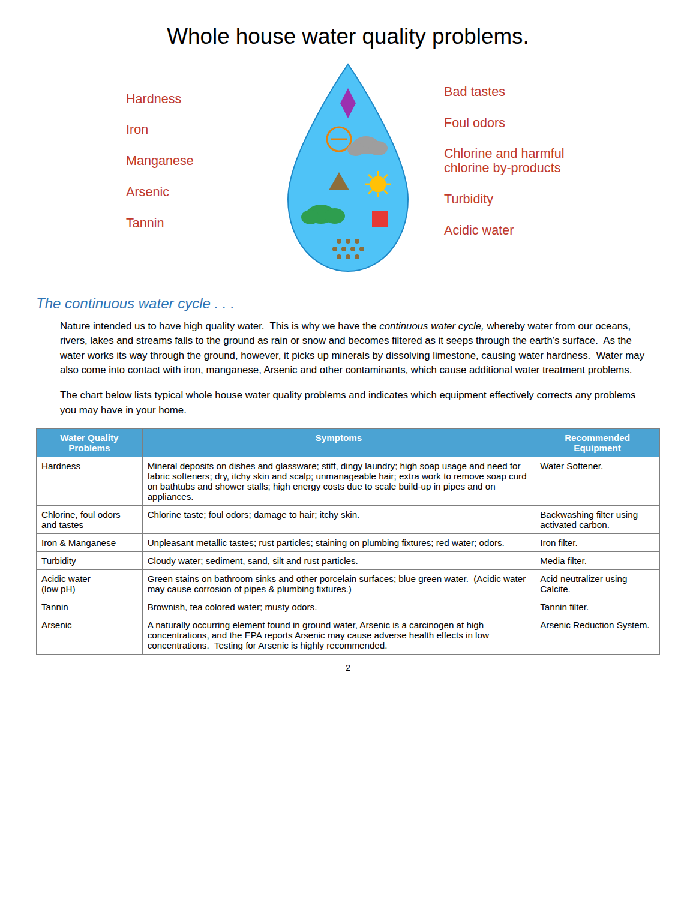Whole house water quality problems.
Hardness
Iron
Manganese
Arsenic
Tannin
Water droplet with contaminant symbols
Bad tastes
Foul odors
Chlorine and harmful chlorine by-products
Turbidity
Acidic water
The continuous water cycle . . .
Nature intended us to have high quality water. This is why we have the continuous water cycle, whereby water from our oceans, rivers, lakes and streams falls to the ground as rain or snow and becomes filtered as it seeps through the earth's surface. As the water works its way through the ground, however, it picks up minerals by dissolving limestone, causing water hardness. Water may also come into contact with iron, manganese, Arsenic and other contaminants, which cause additional water treatment problems.
The chart below lists typical whole house water quality problems and indicates which equipment effectively corrects any problems you may have in your home.
| Water Quality Problems | Symptoms | Recommended Equipment |
| --- | --- | --- |
| Hardness | Mineral deposits on dishes and glassware; stiff, dingy laundry; high soap usage and need for fabric softeners; dry, itchy skin and scalp; unmanageable hair; extra work to remove soap curd on bathtubs and shower stalls; high energy costs due to scale build-up in pipes and on appliances. | Water Softener. |
| Chlorine, foul odors and tastes | Chlorine taste; foul odors; damage to hair; itchy skin. | Backwashing filter using activated carbon. |
| Iron & Manganese | Unpleasant metallic tastes; rust particles; staining on plumbing fixtures; red water; odors. | Iron filter. |
| Turbidity | Cloudy water; sediment, sand, silt and rust particles. | Media filter. |
| Acidic water (low pH) | Green stains on bathroom sinks and other porcelain surfaces; blue green water. (Acidic water may cause corrosion of pipes & plumbing fixtures.) | Acid neutralizer using Calcite. |
| Tannin | Brownish, tea colored water; musty odors. | Tannin filter. |
| Arsenic | A naturally occurring element found in ground water, Arsenic is a carcinogen at high concentrations, and the EPA reports Arsenic may cause adverse health effects in low concentrations. Testing for Arsenic is highly recommended. | Arsenic Reduction System. |
2